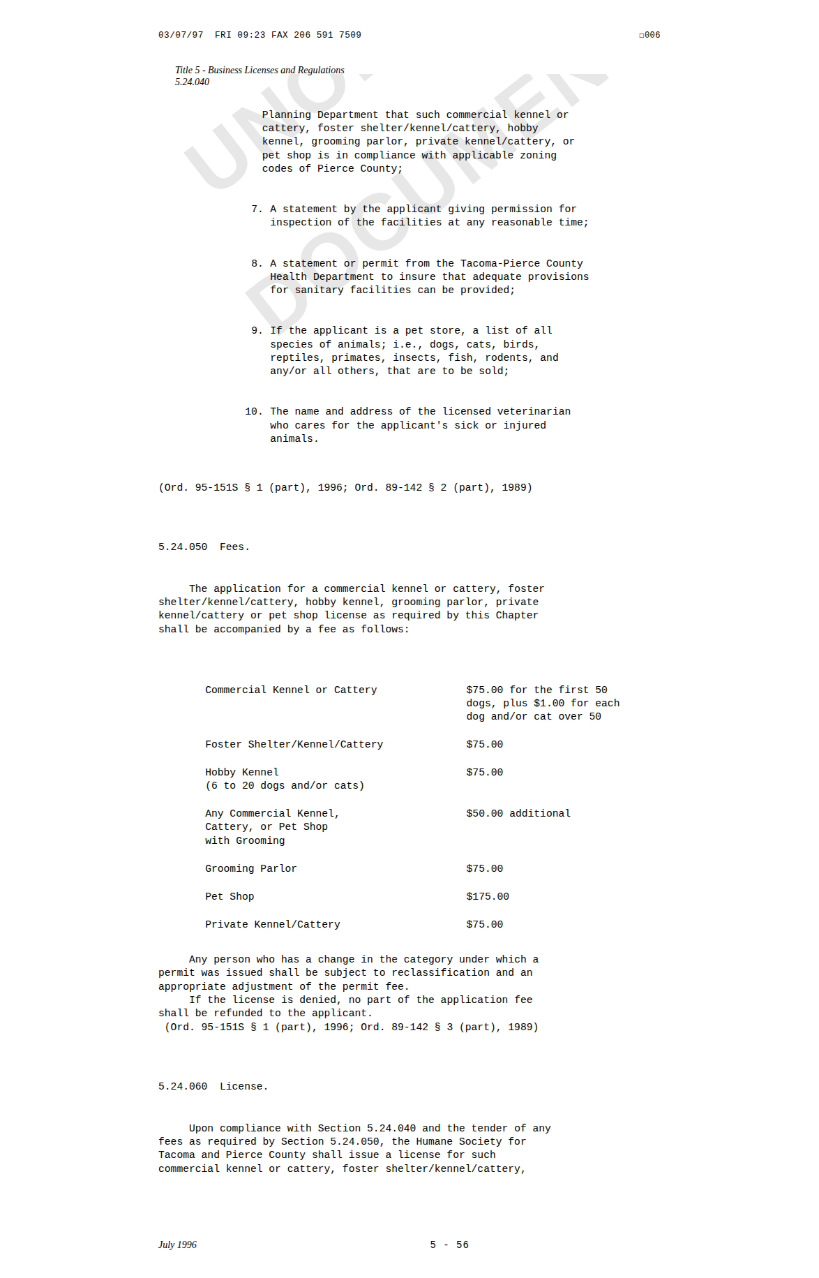03/07/97 FRI 09:23 FAX 206 591 7509
☐006
Title 5 - Business Licenses and Regulations
5.24.040
UNOFFICIAL DOCUMENT
Planning Department that such commercial kennel or cattery, foster shelter/kennel/cattery, hobby kennel, grooming parlor, private kennel/cattery, or pet shop is in compliance with applicable zoning codes of Pierce County;
7.
A statement by the applicant giving permission for inspection of the facilities at any reasonable time;
8.
A statement or permit from the Tacoma-Pierce County Health Department to insure that adequate provisions for sanitary facilities can be provided;
9.
If the applicant is a pet store, a list of all species of animals; i.e., dogs, cats, birds, reptiles, primates, insects, fish, rodents, and any/or all others, that are to be sold;
10.
The name and address of the licensed veterinarian who cares for the applicant's sick or injured animals.
(Ord. 95-151S § 1 (part), 1996; Ord. 89-142 § 2 (part), 1989)
5.24.050 Fees.
The application for a commercial kennel or cattery, foster shelter/kennel/cattery, hobby kennel, grooming parlor, private kennel/cattery or pet shop license as required by this Chapter shall be accompanied by a fee as follows:
| Commercial Kennel or Cattery | $75.00 for the first 50 dogs, plus $1.00 for each dog and/or cat over 50 |
| Foster Shelter/Kennel/Cattery | $75.00 |
| Hobby Kennel (6 to 20 dogs and/or cats) | $75.00 |
| Any Commercial Kennel, Cattery, or Pet Shop with Grooming | $50.00 additional |
| Grooming Parlor | $75.00 |
| Pet Shop | $175.00 |
| Private Kennel/Cattery | $75.00 |
Any person who has a change in the category under which a permit was issued shall be subject to reclassification and an appropriate adjustment of the permit fee. If the license is denied, no part of the application fee shall be refunded to the applicant. (Ord. 95-151S § 1 (part), 1996; Ord. 89-142 § 3 (part), 1989)
5.24.060 License.
Upon compliance with Section 5.24.040 and the tender of any fees as required by Section 5.24.050, the Humane Society for Tacoma and Pierce County shall issue a license for such commercial kennel or cattery, foster shelter/kennel/cattery,
July 1996
5 - 56